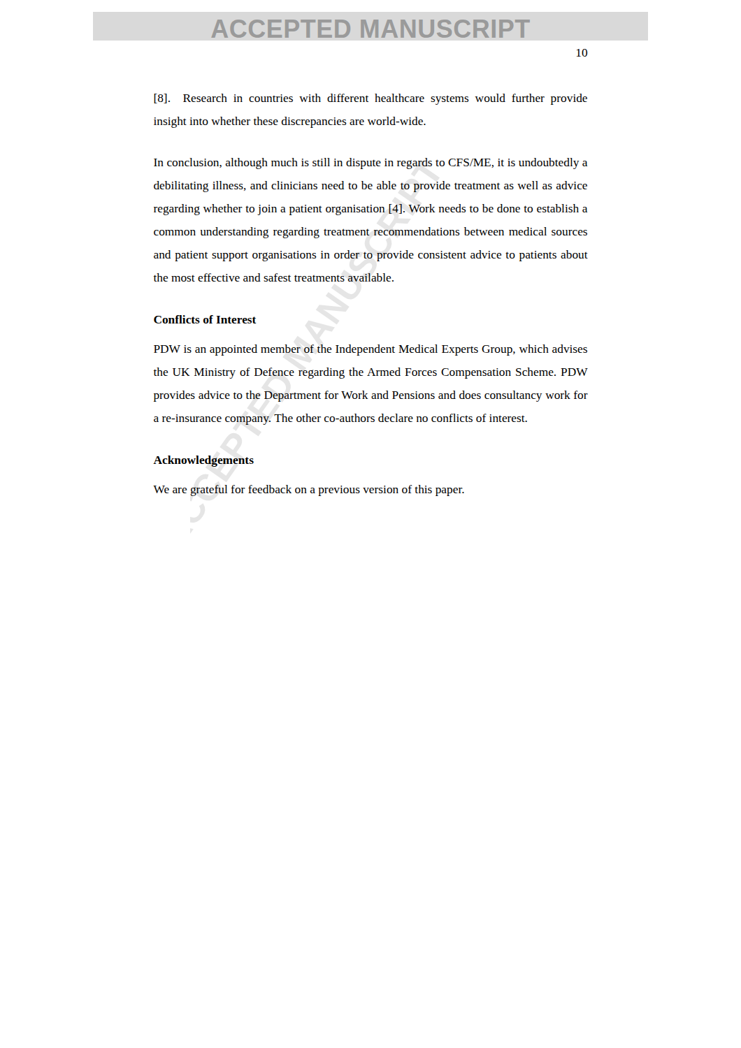ACCEPTED MANUSCRIPT
10
ACCEPTED MANUSCRIPT
[8]. Research in countries with different healthcare systems would further provide insight into whether these discrepancies are world-wide.
In conclusion, although much is still in dispute in regards to CFS/ME, it is undoubtedly a debilitating illness, and clinicians need to be able to provide treatment as well as advice regarding whether to join a patient organisation [4]. Work needs to be done to establish a common understanding regarding treatment recommendations between medical sources and patient support organisations in order to provide consistent advice to patients about the most effective and safest treatments available.
Conflicts of Interest
PDW is an appointed member of the Independent Medical Experts Group, which advises the UK Ministry of Defence regarding the Armed Forces Compensation Scheme. PDW provides advice to the Department for Work and Pensions and does consultancy work for a re-insurance company. The other co-authors declare no conflicts of interest.
Acknowledgements
We are grateful for feedback on a previous version of this paper.